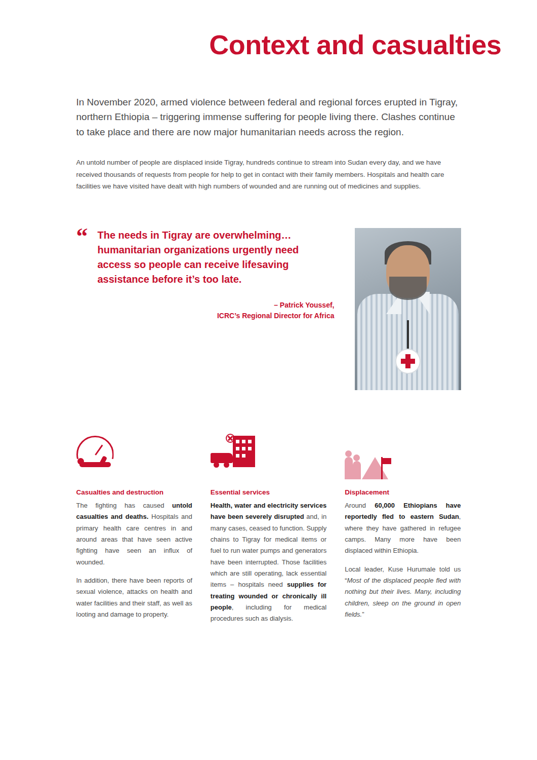Context and casualties
In November 2020, armed violence between federal and regional forces erupted in Tigray, northern Ethiopia – triggering immense suffering for people living there. Clashes continue to take place and there are now major humanitarian needs across the region.
An untold number of people are displaced inside Tigray, hundreds continue to stream into Sudan every day, and we have received thousands of requests from people for help to get in contact with their family members. Hospitals and health care facilities we have visited have dealt with high numbers of wounded and are running out of medicines and supplies.
“
The needs in Tigray are overwhelming… humanitarian organizations urgently need access so people can receive lifesaving assistance before it’s too late.
– Patrick Youssef, ICRC’s Regional Director for Africa
Casualties and destruction
The fighting has caused untold casualties and deaths. Hospitals and primary health care centres in and around areas that have seen active fighting have seen an influx of wounded.
In addition, there have been reports of sexual violence, attacks on health and water facilities and their staff, as well as looting and damage to property.
Essential services
Health, water and electricity services have been severely disrupted and, in many cases, ceased to function. Supply chains to Tigray for medical items or fuel to run water pumps and generators have been interrupted. Those facilities which are still operating, lack essential items – hospitals need supplies for treating wounded or chronically ill people, including for medical procedures such as dialysis.
Displacement
Around 60,000 Ethiopians have reportedly fled to eastern Sudan, where they have gathered in refugee camps. Many more have been displaced within Ethiopia.
Local leader, Kuse Hurumale told us “Most of the displaced people fled with nothing but their lives. Many, including children, sleep on the ground in open fields.”